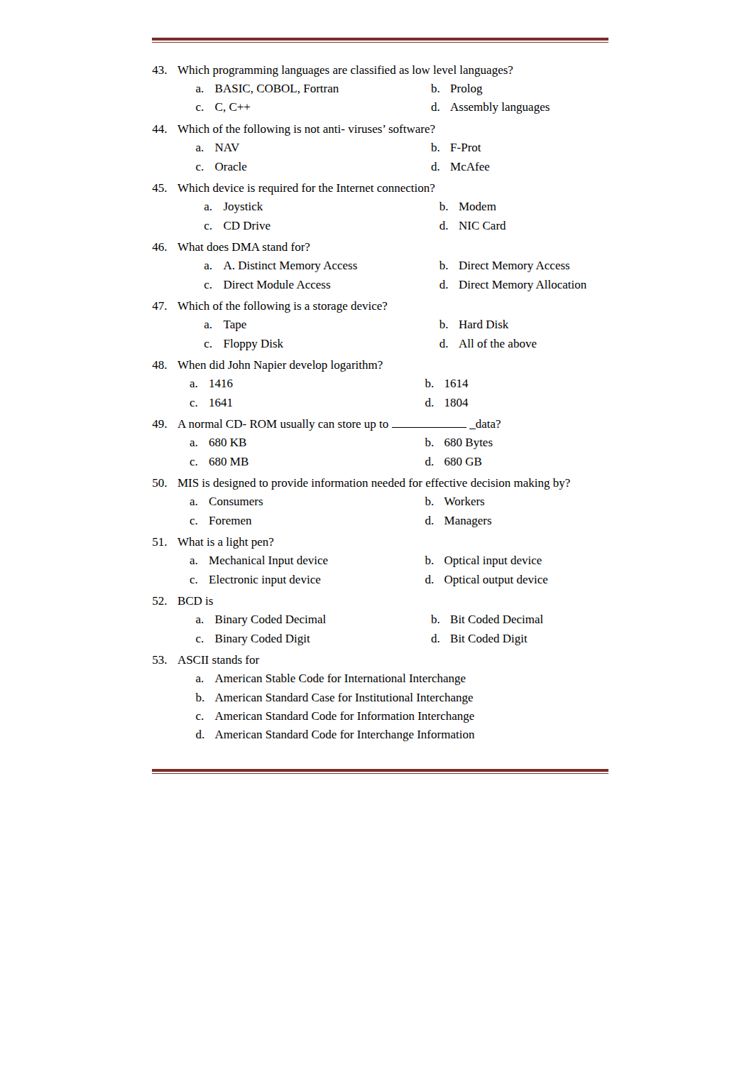43. Which programming languages are classified as low level languages?
a. BASIC, COBOL, Fortran
b. Prolog
c. C, C++
d. Assembly languages
44. Which of the following is not anti- viruses’ software?
a. NAV
b. F-Prot
c. Oracle
d. McAfee
45. Which device is required for the Internet connection?
a. Joystick
b. Modem
c. CD Drive
d. NIC Card
46. What does DMA stand for?
a. A. Distinct Memory Access
b. Direct Memory Access
c. Direct Module Access
d. Direct Memory Allocation
47. Which of the following is a storage device?
a. Tape
b. Hard Disk
c. Floppy Disk
d. All of the above
48. When did John Napier develop logarithm?
a. 1416
b. 1614
c. 1641
d. 1804
49. A normal CD- ROM usually can store up to _data?
a. 680 KB
b. 680 Bytes
c. 680 MB
d. 680 GB
50. MIS is designed to provide information needed for effective decision making by?
a. Consumers
b. Workers
c. Foremen
d. Managers
51. What is a light pen?
a. Mechanical Input device
b. Optical input device
c. Electronic input device
d. Optical output device
52. BCD is
a. Binary Coded Decimal
b. Bit Coded Decimal
c. Binary Coded Digit
d. Bit Coded Digit
53. ASCII stands for
a. American Stable Code for International Interchange
b. American Standard Case for Institutional Interchange
c. American Standard Code for Information Interchange
d. American Standard Code for Interchange Information